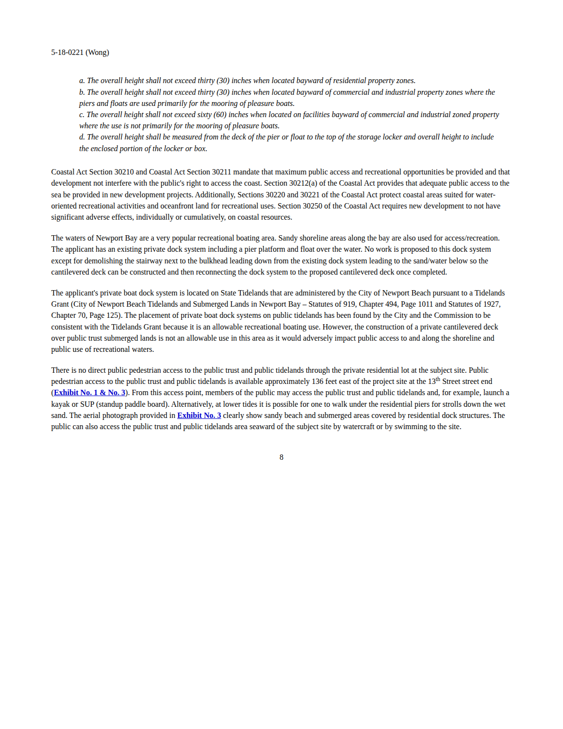5-18-0221 (Wong)
a. The overall height shall not exceed thirty (30) inches when located bayward of residential property zones.
b. The overall height shall not exceed thirty (30) inches when located bayward of commercial and industrial property zones where the piers and floats are used primarily for the mooring of pleasure boats.
c. The overall height shall not exceed sixty (60) inches when located on facilities bayward of commercial and industrial zoned property where the use is not primarily for the mooring of pleasure boats.
d. The overall height shall be measured from the deck of the pier or float to the top of the storage locker and overall height to include the enclosed portion of the locker or box.
Coastal Act Section 30210 and Coastal Act Section 30211 mandate that maximum public access and recreational opportunities be provided and that development not interfere with the public's right to access the coast. Section 30212(a) of the Coastal Act provides that adequate public access to the sea be provided in new development projects. Additionally, Sections 30220 and 30221 of the Coastal Act protect coastal areas suited for water-oriented recreational activities and oceanfront land for recreational uses. Section 30250 of the Coastal Act requires new development to not have significant adverse effects, individually or cumulatively, on coastal resources.
The waters of Newport Bay are a very popular recreational boating area. Sandy shoreline areas along the bay are also used for access/recreation. The applicant has an existing private dock system including a pier platform and float over the water. No work is proposed to this dock system except for demolishing the stairway next to the bulkhead leading down from the existing dock system leading to the sand/water below so the cantilevered deck can be constructed and then reconnecting the dock system to the proposed cantilevered deck once completed.
The applicant's private boat dock system is located on State Tidelands that are administered by the City of Newport Beach pursuant to a Tidelands Grant (City of Newport Beach Tidelands and Submerged Lands in Newport Bay – Statutes of 919, Chapter 494, Page 1011 and Statutes of 1927, Chapter 70, Page 125). The placement of private boat dock systems on public tidelands has been found by the City and the Commission to be consistent with the Tidelands Grant because it is an allowable recreational boating use. However, the construction of a private cantilevered deck over public trust submerged lands is not an allowable use in this area as it would adversely impact public access to and along the shoreline and public use of recreational waters.
There is no direct public pedestrian access to the public trust and public tidelands through the private residential lot at the subject site. Public pedestrian access to the public trust and public tidelands is available approximately 136 feet east of the project site at the 13th Street street end (Exhibit No. 1 & No. 3). From this access point, members of the public may access the public trust and public tidelands and, for example, launch a kayak or SUP (standup paddle board). Alternatively, at lower tides it is possible for one to walk under the residential piers for strolls down the wet sand. The aerial photograph provided in Exhibit No. 3 clearly show sandy beach and submerged areas covered by residential dock structures. The public can also access the public trust and public tidelands area seaward of the subject site by watercraft or by swimming to the site.
8